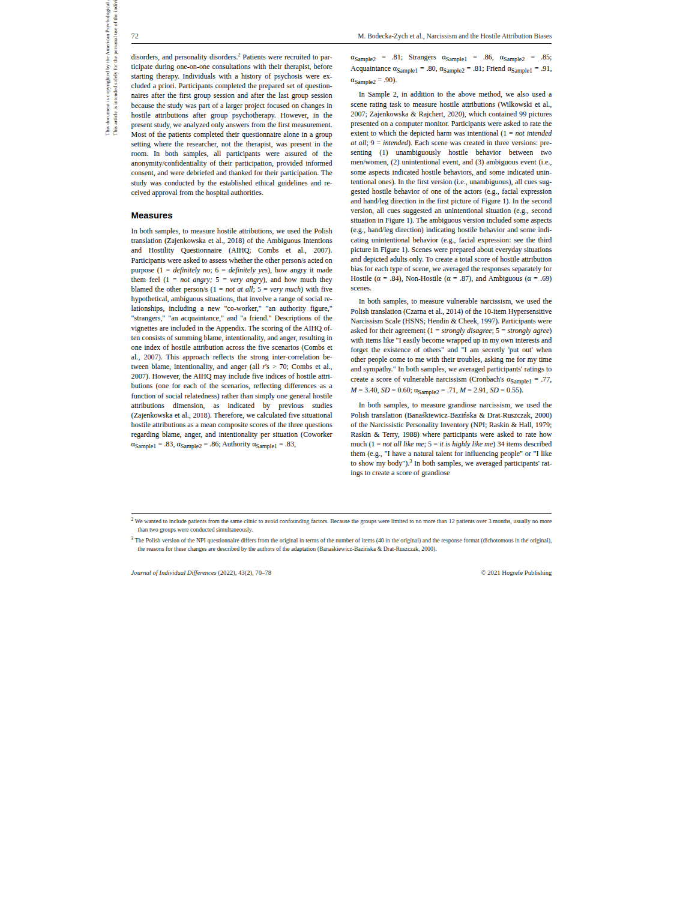72
M. Bodecka-Zych et al., Narcissism and the Hostile Attribution Biases
This document is copyrighted by the American Psychological Association or one of its allied publishers. This article is intended solely for the personal use of the individual user and is not to be disseminated broadly.
disorders, and personality disorders.2 Patients were recruited to participate during one-on-one consultations with their therapist, before starting therapy. Individuals with a history of psychosis were excluded a priori. Participants completed the prepared set of questionnaires after the first group session and after the last group session because the study was part of a larger project focused on changes in hostile attributions after group psychotherapy. However, in the present study, we analyzed only answers from the first measurement. Most of the patients completed their questionnaire alone in a group setting where the researcher, not the therapist, was present in the room. In both samples, all participants were assured of the anonymity/confidentiality of their participation, provided informed consent, and were debriefed and thanked for their participation. The study was conducted by the established ethical guidelines and received approval from the hospital authorities.
Measures
In both samples, to measure hostile attributions, we used the Polish translation (Zajenkowska et al., 2018) of the Ambiguous Intentions and Hostility Questionnaire (AIHQ; Combs et al., 2007). Participants were asked to assess whether the other person/s acted on purpose (1 = definitely no; 6 = definitely yes), how angry it made them feel (1 = not angry; 5 = very angry), and how much they blamed the other person/s (1 = not at all; 5 = very much) with five hypothetical, ambiguous situations, that involve a range of social relationships, including a new "co-worker," "an authority figure," "strangers," "an acquaintance," and "a friend." Descriptions of the vignettes are included in the Appendix. The scoring of the AIHQ often consists of summing blame, intentionality, and anger, resulting in one index of hostile attribution across the five scenarios (Combs et al., 2007). This approach reflects the strong inter-correlation between blame, intentionality, and anger (all r's > 70; Combs et al., 2007). However, the AIHQ may include five indices of hostile attributions (one for each of the scenarios, reflecting differences as a function of social relatedness) rather than simply one general hostile attributions dimension, as indicated by previous studies (Zajenkowska et al., 2018). Therefore, we calculated five situational hostile attributions as a mean composite scores of the three questions regarding blame, anger, and intentionality per situation (Coworker αSample1 = .83, αSample2 = .86; Authority αSample1 = .83,
αSample2 = .81; Strangers αSample1 = .86, αSample2 = .85; Acquaintance αSample1 = .80, αSample2 = .81; Friend αSample1 = .91, αSample2 = .90).
In Sample 2, in addition to the above method, we also used a scene rating task to measure hostile attributions (Wilkowski et al., 2007; Zajenkowska & Rajchert, 2020), which contained 99 pictures presented on a computer monitor. Participants were asked to rate the extent to which the depicted harm was intentional (1 = not intended at all; 9 = intended). Each scene was created in three versions: presenting (1) unambiguously hostile behavior between two men/women, (2) unintentional event, and (3) ambiguous event (i.e., some aspects indicated hostile behaviors, and some indicated unintentional ones). In the first version (i.e., unambiguous), all cues suggested hostile behavior of one of the actors (e.g., facial expression and hand/leg direction in the first picture of Figure 1). In the second version, all cues suggested an unintentional situation (e.g., second situation in Figure 1). The ambiguous version included some aspects (e.g., hand/leg direction) indicating hostile behavior and some indicating unintentional behavior (e.g., facial expression: see the third picture in Figure 1). Scenes were prepared about everyday situations and depicted adults only. To create a total score of hostile attribution bias for each type of scene, we averaged the responses separately for Hostile (α = .84), Non-Hostile (α = .87), and Ambiguous (α = .69) scenes.
In both samples, to measure vulnerable narcissism, we used the Polish translation (Czarna et al., 2014) of the 10-item Hypersensitive Narcissism Scale (HSNS; Hendin & Cheek, 1997). Participants were asked for their agreement (1 = strongly disagree; 5 = strongly agree) with items like "I easily become wrapped up in my own interests and forget the existence of others" and "I am secretly 'put out' when other people come to me with their troubles, asking me for my time and sympathy." In both samples, we averaged participants' ratings to create a score of vulnerable narcissism (Cronbach's αSample1 = .77, M = 3.40, SD = 0.60; αSample2 = .71, M = 2.91, SD = 0.55).
In both samples, to measure grandiose narcissism, we used the Polish translation (Banaśkiewicz-Bazińska & Drat-Ruszczak, 2000) of the Narcissistic Personality Inventory (NPI; Raskin & Hall, 1979; Raskin & Terry, 1988) where participants were asked to rate how much (1 = not all like me; 5 = it is highly like me) 34 items described them (e.g., "I have a natural talent for influencing people" or "I like to show my body").3 In both samples, we averaged participants' ratings to create a score of grandiose
2 We wanted to include patients from the same clinic to avoid confounding factors. Because the groups were limited to no more than 12 patients over 3 months, usually no more than two groups were conducted simultaneously.
3 The Polish version of the NPI questionnaire differs from the original in terms of the number of items (40 in the original) and the response format (dichotomous in the original), the reasons for these changes are described by the authors of the adaptation (Banaśkiewicz-Bazińska & Drat-Ruszczak, 2000).
Journal of Individual Differences (2022), 43(2), 70–78
© 2021 Hogrefe Publishing